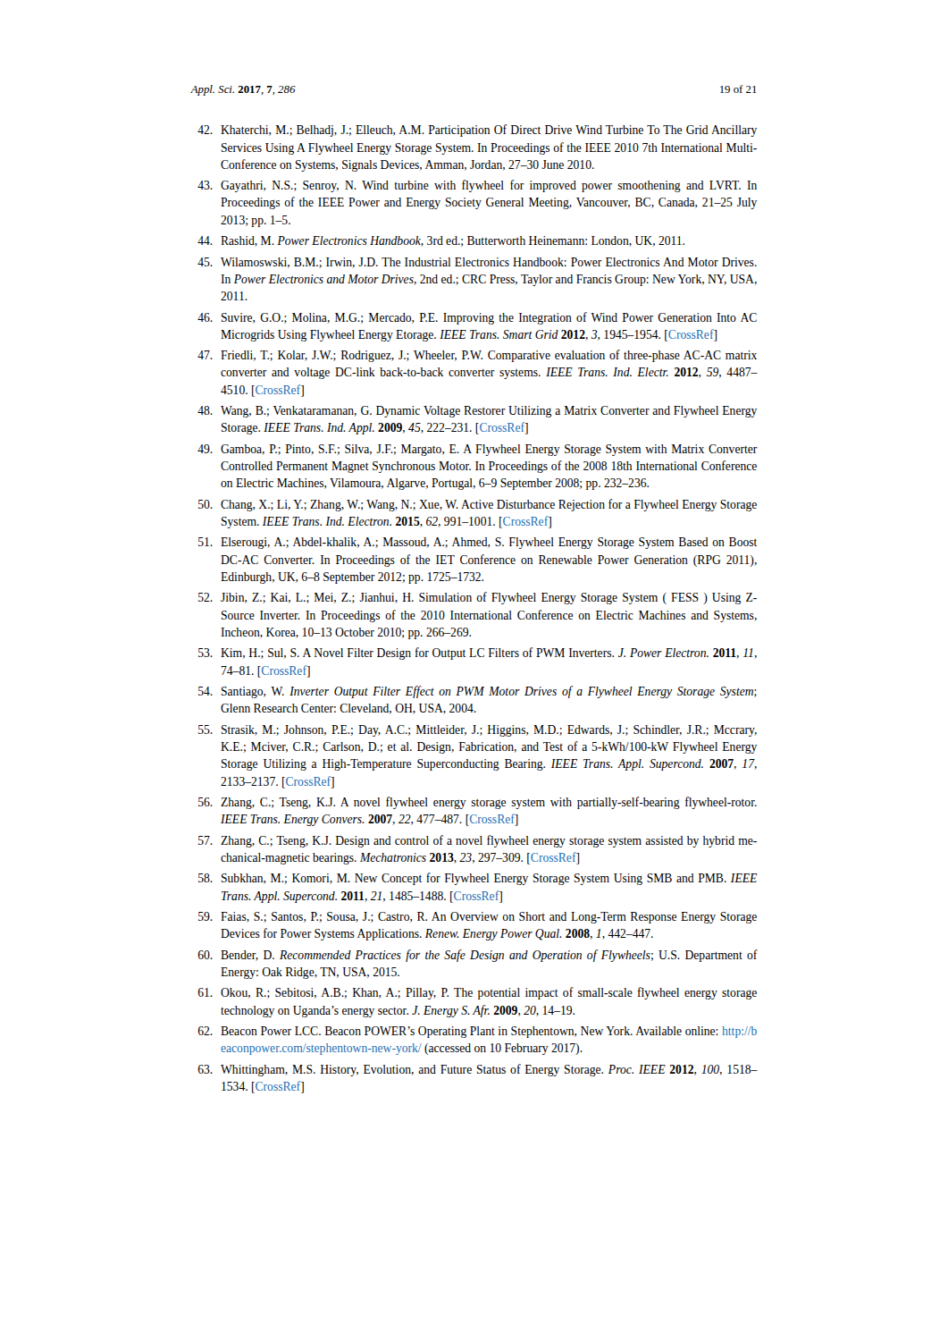Appl. Sci. 2017, 7, 286
19 of 21
Khaterchi, M.; Belhadj, J.; Elleuch, A.M. Participation Of Direct Drive Wind Turbine To The Grid Ancillary Services Using A Flywheel Energy Storage System. In Proceedings of the IEEE 2010 7th International Multi-Conference on Systems, Signals Devices, Amman, Jordan, 27–30 June 2010.
Gayathri, N.S.; Senroy, N. Wind turbine with flywheel for improved power smoothening and LVRT. In Proceedings of the IEEE Power and Energy Society General Meeting, Vancouver, BC, Canada, 21–25 July 2013; pp. 1–5.
Rashid, M. Power Electronics Handbook, 3rd ed.; Butterworth Heinemann: London, UK, 2011.
Wilamoswski, B.M.; Irwin, J.D. The Industrial Electronics Handbook: Power Electronics And Motor Drives. In Power Electronics and Motor Drives, 2nd ed.; CRC Press, Taylor and Francis Group: New York, NY, USA, 2011.
Suvire, G.O.; Molina, M.G.; Mercado, P.E. Improving the Integration of Wind Power Generation Into AC Microgrids Using Flywheel Energy Etorage. IEEE Trans. Smart Grid 2012, 3, 1945–1954. [CrossRef]
Friedli, T.; Kolar, J.W.; Rodriguez, J.; Wheeler, P.W. Comparative evaluation of three-phase AC-AC matrix converter and voltage DC-link back-to-back converter systems. IEEE Trans. Ind. Electr. 2012, 59, 4487–4510. [CrossRef]
Wang, B.; Venkataramanan, G. Dynamic Voltage Restorer Utilizing a Matrix Converter and Flywheel Energy Storage. IEEE Trans. Ind. Appl. 2009, 45, 222–231. [CrossRef]
Gamboa, P.; Pinto, S.F.; Silva, J.F.; Margato, E. A Flywheel Energy Storage System with Matrix Converter Controlled Permanent Magnet Synchronous Motor. In Proceedings of the 2008 18th International Conference on Electric Machines, Vilamoura, Algarve, Portugal, 6–9 September 2008; pp. 232–236.
Chang, X.; Li, Y.; Zhang, W.; Wang, N.; Xue, W. Active Disturbance Rejection for a Flywheel Energy Storage System. IEEE Trans. Ind. Electron. 2015, 62, 991–1001. [CrossRef]
Elserougi, A.; Abdel-khalik, A.; Massoud, A.; Ahmed, S. Flywheel Energy Storage System Based on Boost DC-AC Converter. In Proceedings of the IET Conference on Renewable Power Generation (RPG 2011), Edinburgh, UK, 6–8 September 2012; pp. 1725–1732.
Jibin, Z.; Kai, L.; Mei, Z.; Jianhui, H. Simulation of Flywheel Energy Storage System ( FESS ) Using Z-Source Inverter. In Proceedings of the 2010 International Conference on Electric Machines and Systems, Incheon, Korea, 10–13 October 2010; pp. 266–269.
Kim, H.; Sul, S. A Novel Filter Design for Output LC Filters of PWM Inverters. J. Power Electron. 2011, 11, 74–81. [CrossRef]
Santiago, W. Inverter Output Filter Effect on PWM Motor Drives of a Flywheel Energy Storage System; Glenn Research Center: Cleveland, OH, USA, 2004.
Strasik, M.; Johnson, P.E.; Day, A.C.; Mittleider, J.; Higgins, M.D.; Edwards, J.; Schindler, J.R.; Mccrary, K.E.; Mciver, C.R.; Carlson, D.; et al. Design, Fabrication, and Test of a 5-kWh/100-kW Flywheel Energy Storage Utilizing a High-Temperature Superconducting Bearing. IEEE Trans. Appl. Supercond. 2007, 17, 2133–2137. [CrossRef]
Zhang, C.; Tseng, K.J. A novel flywheel energy storage system with partially-self-bearing flywheel-rotor. IEEE Trans. Energy Convers. 2007, 22, 477–487. [CrossRef]
Zhang, C.; Tseng, K.J. Design and control of a novel flywheel energy storage system assisted by hybrid mechanical-magnetic bearings. Mechatronics 2013, 23, 297–309. [CrossRef]
Subkhan, M.; Komori, M. New Concept for Flywheel Energy Storage System Using SMB and PMB. IEEE Trans. Appl. Supercond. 2011, 21, 1485–1488. [CrossRef]
Faias, S.; Santos, P.; Sousa, J.; Castro, R. An Overview on Short and Long-Term Response Energy Storage Devices for Power Systems Applications. Renew. Energy Power Qual. 2008, 1, 442–447.
Bender, D. Recommended Practices for the Safe Design and Operation of Flywheels; U.S. Department of Energy: Oak Ridge, TN, USA, 2015.
Okou, R.; Sebitosi, A.B.; Khan, A.; Pillay, P. The potential impact of small-scale flywheel energy storage technology on Uganda’s energy sector. J. Energy S. Afr. 2009, 20, 14–19.
Beacon Power LCC. Beacon POWER’s Operating Plant in Stephentown, New York. Available online: http://beaconpower.com/stephentown-new-york/ (accessed on 10 February 2017).
Whittingham, M.S. History, Evolution, and Future Status of Energy Storage. Proc. IEEE 2012, 100, 1518–1534. [CrossRef]